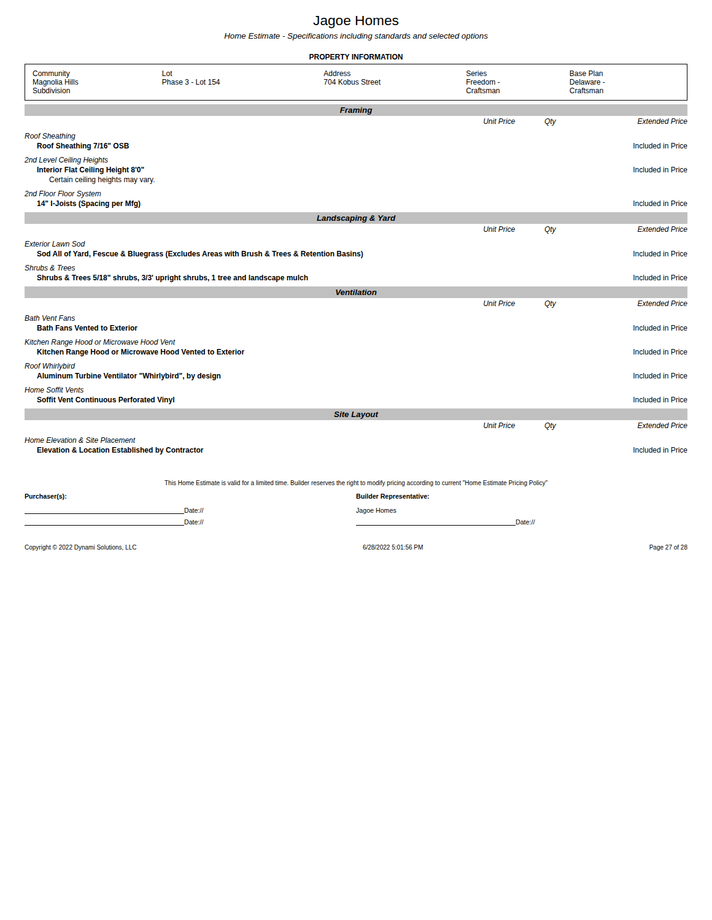Jagoe Homes
Home Estimate - Specifications including standards and selected options
PROPERTY INFORMATION
| Community | Lot | Address | Series | Base Plan |
| Magnolia Hills Subdivision | Phase 3 - Lot 154 | 704 Kobus Street | Freedom - Craftsman | Delaware - Craftsman |
Framing
| | Unit Price | Qty | Extended Price |
| Roof Sheathing |
| Roof Sheathing 7/16" OSB | | | Included in Price |
| 2nd Level Ceiling Heights |
| Interior Flat Ceiling Height 8'0" | | | Included in Price |
| Certain ceiling heights may vary. |
| 2nd Floor Floor System |
| 14" I-Joists (Spacing per Mfg) | | | Included in Price |
Landscaping & Yard
| | Unit Price | Qty | Extended Price |
| Exterior Lawn Sod |
| Sod All of Yard, Fescue & Bluegrass (Excludes Areas with Brush & Trees & Retention Basins) | | | Included in Price |
| Shrubs & Trees |
| Shrubs & Trees 5/18" shrubs, 3/3' upright shrubs, 1 tree and landscape mulch | | | Included in Price |
Ventilation
| | Unit Price | Qty | Extended Price |
| Bath Vent Fans |
| Bath Fans Vented to Exterior | | | Included in Price |
| Kitchen Range Hood or Microwave Hood Vent |
| Kitchen Range Hood or Microwave Hood Vented to Exterior | | | Included in Price |
| Roof Whirlybird |
| Aluminum Turbine Ventilator "Whirlybird", by design | | | Included in Price |
| Home Soffit Vents |
| Soffit Vent Continuous Perforated Vinyl | | | Included in Price |
Site Layout
| | Unit Price | Qty | Extended Price |
| Home Elevation & Site Placement |
| Elevation & Location Established by Contractor | | | Included in Price |
This Home Estimate is valid for a limited time. Builder reserves the right to modify pricing according to current "Home Estimate Pricing Policy"
| Purchaser(s): | Builder Representative: |
| / / Date: / / / / / | Jagoe Homes |
| / / Date: / / / / / | / / Date: / / / / / |
Copyright © 2022 Dynami Solutions, LLC
6/28/2022 5:01:56 PM
Page 27 of 28